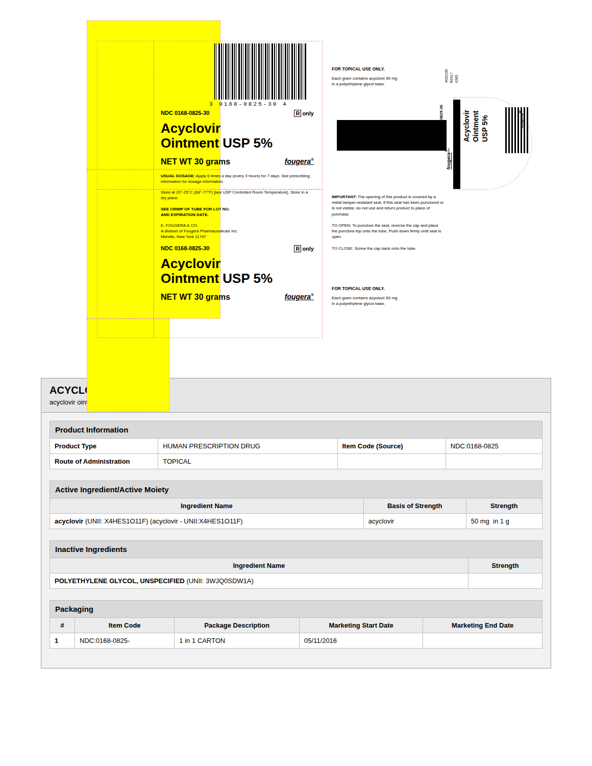3 0168-0825-30 4
NDC 0168-0825-30 Ronly
Acyclovir
Ointment USP 5%
NET WT 30 grams fougera®
USUAL DOSAGE: Apply 6 times a day (every 3 hours) for 7 days. See prescribing information for dosage information.
Store at 20°-25°C (68°-77°F) [see USP Controlled Room Temperature]. Store in a dry place.
SEE CRIMP OF TUBE FOR LOT NO.
AND EXPIRATION DATE.
E. FOUGERA & CO.
A division of Fougera Pharmaceuticals Inc.
Melville, New York 11747
NDC 0168-0825-30 Ronly
Acyclovir
Ointment USP 5%
NET WT 30 grams fougera®
FOR TOPICAL USE ONLY.
Each gram contains acyclovir 50 mg
in a polyethylene glycol base.
IMPORTANT: The opening of this product is covered by a metal tamper-resistant seal. If this seal has been punctured or is not visible, do not use and return product to place of purchase.
TO OPEN: To puncture the seal, reverse the cap and place the puncture-top onto the tube. Push down firmly until seal is open.
TO CLOSE: Screw the cap back onto the tube.
FOR TOPICAL USE ONLY.
Each gram contains acyclovir 50 mg
in a polyethylene glycol base.
4002160
R0417
#285
NDC 0168-0825-30
fougera®
Acyclovir
Ointment
USP 5%
fougera®
ACYCLOVIR
acyclovir ointment
Product Information
| Product Type | HUMAN PRESCRIPTION DRUG | Item Code (Source) | NDC:0168-0825 |
| Route of Administration | TOPICAL | | |
Active Ingredient/Active Moiety
| Ingredient Name | Basis of Strength | Strength |
| --- | --- | --- |
| acyclovir (UNII: X4HES1O11F) (acyclovir - UNII:X4HES1O11F) | acyclovir | 50 mg in 1 g |
Inactive Ingredients
| Ingredient Name | Strength |
| --- | --- |
| POLYETHYLENE GLYCOL, UNSPECIFIED (UNII: 3WJQ0SDW1A) | |
Packaging
| # | Item Code | Package Description | Marketing Start Date | Marketing End Date |
| --- | --- | --- | --- | --- |
| 1 | NDC:0168-0825- | 1 in 1 CARTON | 05/11/2016 | |